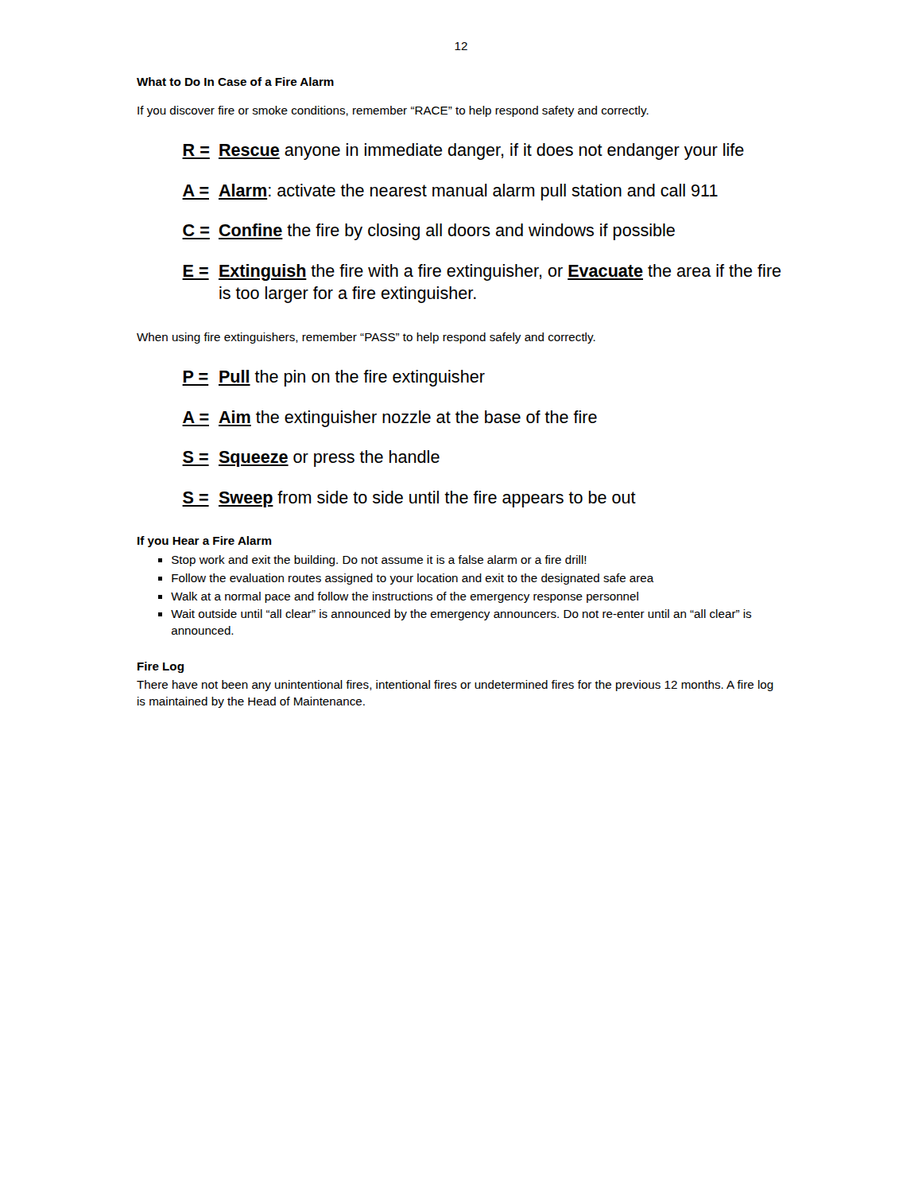12
What to Do In Case of a Fire Alarm
If you discover fire or smoke conditions, remember “RACE” to help respond safety and correctly.
R =
Rescue anyone in immediate danger, if it does not endanger your life
A =
Alarm: activate the nearest manual alarm pull station and call 911
C =
Confine the fire by closing all doors and windows if possible
E =
Extinguish the fire with a fire extinguisher, or Evacuate the area if the fire is too larger for a fire extinguisher.
When using fire extinguishers, remember “PASS” to help respond safely and correctly.
P =
Pull the pin on the fire extinguisher
A =
Aim the extinguisher nozzle at the base of the fire
S =
Squeeze or press the handle
S =
Sweep from side to side until the fire appears to be out
If you Hear a Fire Alarm
Stop work and exit the building. Do not assume it is a false alarm or a fire drill!
Follow the evaluation routes assigned to your location and exit to the designated safe area
Walk at a normal pace and follow the instructions of the emergency response personnel
Wait outside until “all clear” is announced by the emergency announcers. Do not re-enter until an “all clear” is announced.
Fire Log
There have not been any unintentional fires, intentional fires or undetermined fires for the previous 12 months. A fire log is maintained by the Head of Maintenance.